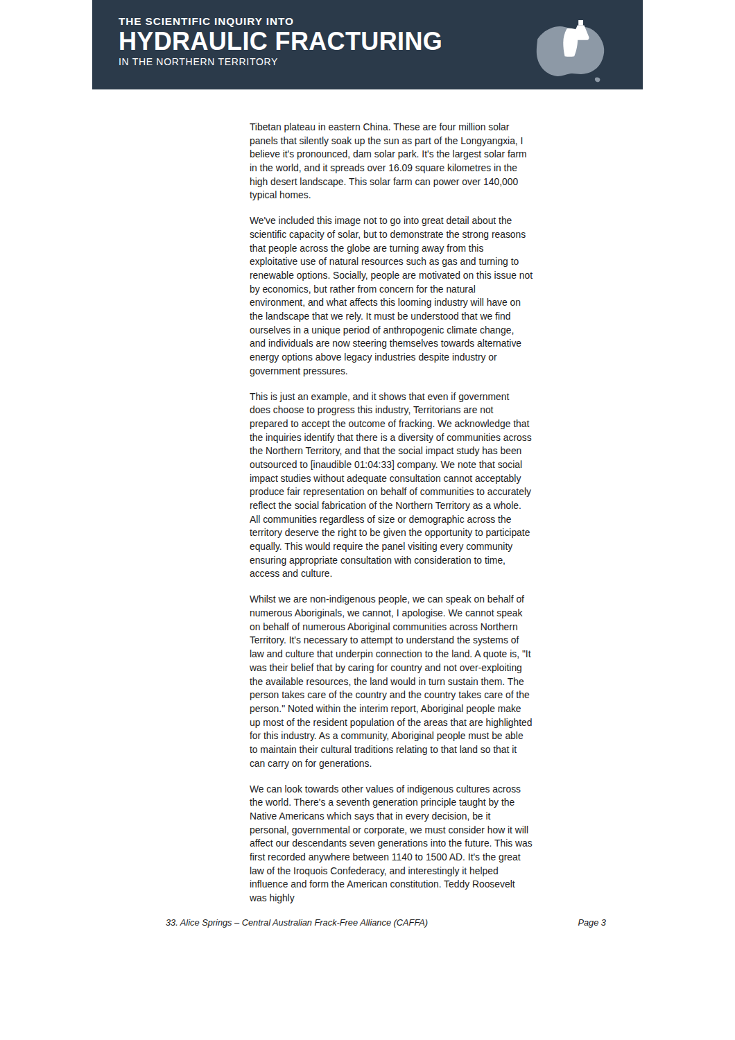The Scientific Inquiry into
Hydraulic Fracturing
in the Northern Territory
Map of Australia with flask
Tibetan plateau in eastern China. These are four million solar panels that silently soak up the sun as part of the Longyangxia, I believe it's pronounced, dam solar park. It's the largest solar farm in the world, and it spreads over 16.09 square kilometres in the high desert landscape. This solar farm can power over 140,000 typical homes.
We've included this image not to go into great detail about the scientific capacity of solar, but to demonstrate the strong reasons that people across the globe are turning away from this exploitative use of natural resources such as gas and turning to renewable options. Socially, people are motivated on this issue not by economics, but rather from concern for the natural environment, and what affects this looming industry will have on the landscape that we rely. It must be understood that we find ourselves in a unique period of anthropogenic climate change, and individuals are now steering themselves towards alternative energy options above legacy industries despite industry or government pressures.
This is just an example, and it shows that even if government does choose to progress this industry, Territorians are not prepared to accept the outcome of fracking. We acknowledge that the inquiries identify that there is a diversity of communities across the Northern Territory, and that the social impact study has been outsourced to [inaudible 01:04:33] company. We note that social impact studies without adequate consultation cannot acceptably produce fair representation on behalf of communities to accurately reflect the social fabrication of the Northern Territory as a whole. All communities regardless of size or demographic across the territory deserve the right to be given the opportunity to participate equally. This would require the panel visiting every community ensuring appropriate consultation with consideration to time, access and culture.
Whilst we are non-indigenous people, we can speak on behalf of numerous Aboriginals, we cannot, I apologise. We cannot speak on behalf of numerous Aboriginal communities across Northern Territory. It's necessary to attempt to understand the systems of law and culture that underpin connection to the land. A quote is, "It was their belief that by caring for country and not over-exploiting the available resources, the land would in turn sustain them. The person takes care of the country and the country takes care of the person." Noted within the interim report, Aboriginal people make up most of the resident population of the areas that are highlighted for this industry. As a community, Aboriginal people must be able to maintain their cultural traditions relating to that land so that it can carry on for generations.
We can look towards other values of indigenous cultures across the world. There's a seventh generation principle taught by the Native Americans which says that in every decision, be it personal, governmental or corporate, we must consider how it will affect our descendants seven generations into the future. This was first recorded anywhere between 1140 to 1500 AD. It's the great law of the Iroquois Confederacy, and interestingly it helped influence and form the American constitution. Teddy Roosevelt was highly
33. Alice Springs – Central Australian Frack-Free Alliance (CAFFA)
Page 3